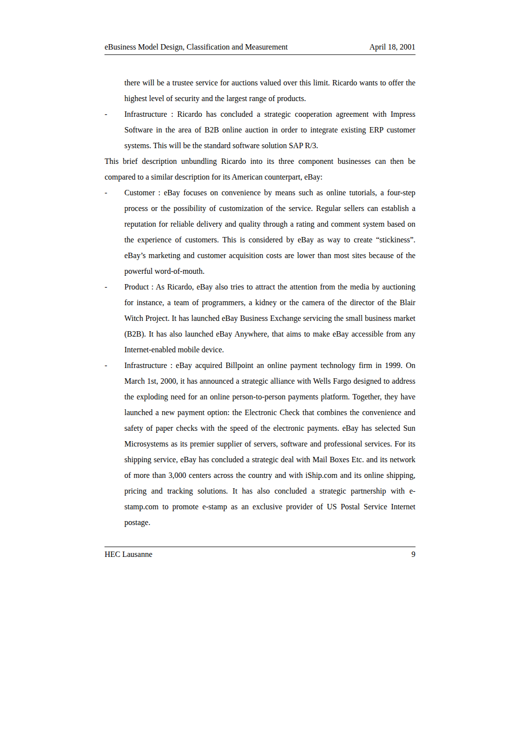eBusiness Model Design, Classification and Measurement
April 18, 2001
there will be a trustee service for auctions valued over this limit. Ricardo wants to offer the highest level of security and the largest range of products.
Infrastructure : Ricardo has concluded a strategic cooperation agreement with Impress Software in the area of B2B online auction in order to integrate existing ERP customer systems. This will be the standard software solution SAP R/3.
This brief description unbundling Ricardo into its three component businesses can then be compared to a similar description for its American counterpart, eBay:
Customer : eBay focuses on convenience by means such as online tutorials, a four-step process or the possibility of customization of the service. Regular sellers can establish a reputation for reliable delivery and quality through a rating and comment system based on the experience of customers. This is considered by eBay as way to create “stickiness”. eBay’s marketing and customer acquisition costs are lower than most sites because of the powerful word-of-mouth.
Product : As Ricardo, eBay also tries to attract the attention from the media by auctioning for instance, a team of programmers, a kidney or the camera of the director of the Blair Witch Project. It has launched eBay Business Exchange servicing the small business market (B2B). It has also launched eBay Anywhere, that aims to make eBay accessible from any Internet-enabled mobile device.
Infrastructure : eBay acquired Billpoint an online payment technology firm in 1999. On March 1st, 2000, it has announced a strategic alliance with Wells Fargo designed to address the exploding need for an online person-to-person payments platform. Together, they have launched a new payment option: the Electronic Check that combines the convenience and safety of paper checks with the speed of the electronic payments. eBay has selected Sun Microsystems as its premier supplier of servers, software and professional services. For its shipping service, eBay has concluded a strategic deal with Mail Boxes Etc. and its network of more than 3,000 centers across the country and with iShip.com and its online shipping, pricing and tracking solutions. It has also concluded a strategic partnership with e-stamp.com to promote e-stamp as an exclusive provider of US Postal Service Internet postage.
HEC Lausanne
9